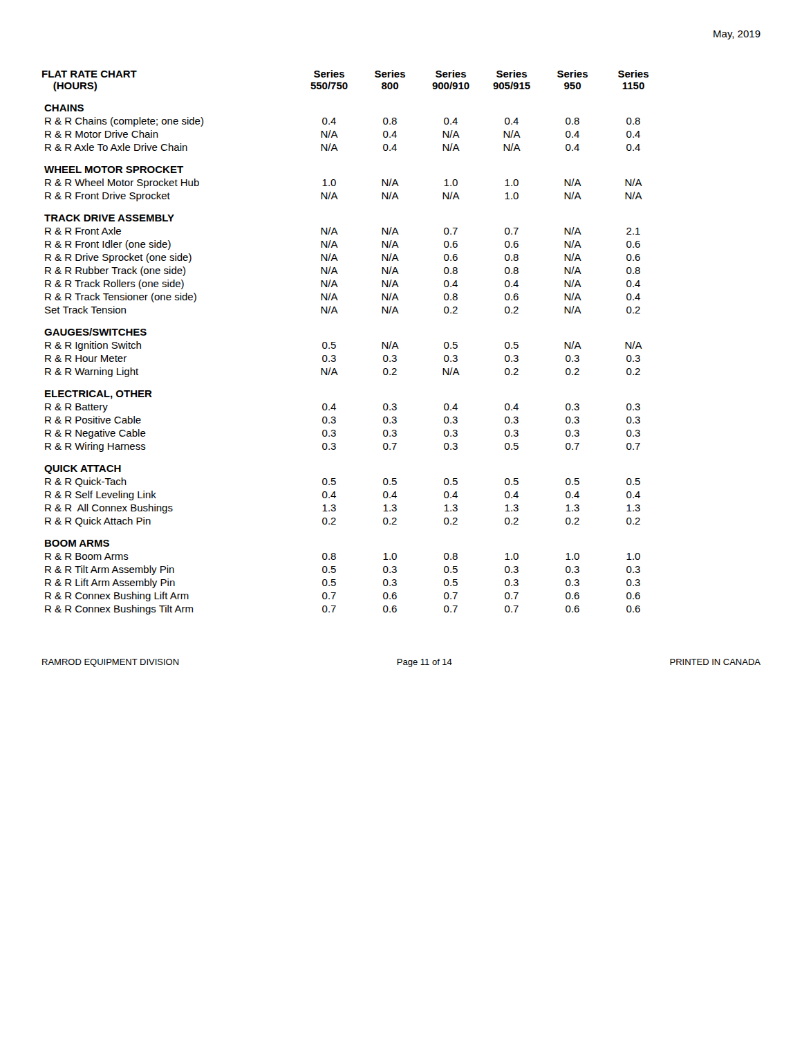May, 2019
| FLAT RATE CHART (HOURS) | Series 550/750 | Series 800 | Series 900/910 | Series 905/915 | Series 950 | Series 1150 |
| --- | --- | --- | --- | --- | --- | --- |
| CHAINS |
| R & R Chains (complete; one side) | 0.4 | 0.8 | 0.4 | 0.4 | 0.8 | 0.8 |
| R & R Motor Drive Chain | N/A | 0.4 | N/A | N/A | 0.4 | 0.4 |
| R & R Axle To Axle Drive Chain | N/A | 0.4 | N/A | N/A | 0.4 | 0.4 |
| WHEEL MOTOR SPROCKET |
| R & R Wheel Motor Sprocket Hub | 1.0 | N/A | 1.0 | 1.0 | N/A | N/A |
| R & R Front Drive Sprocket | N/A | N/A | N/A | 1.0 | N/A | N/A |
| TRACK DRIVE ASSEMBLY |
| R & R Front Axle | N/A | N/A | 0.7 | 0.7 | N/A | 2.1 |
| R & R Front Idler (one side) | N/A | N/A | 0.6 | 0.6 | N/A | 0.6 |
| R & R Drive Sprocket (one side) | N/A | N/A | 0.6 | 0.8 | N/A | 0.6 |
| R & R Rubber Track (one side) | N/A | N/A | 0.8 | 0.8 | N/A | 0.8 |
| R & R Track Rollers (one side) | N/A | N/A | 0.4 | 0.4 | N/A | 0.4 |
| R & R Track Tensioner (one side) | N/A | N/A | 0.8 | 0.6 | N/A | 0.4 |
| Set Track Tension | N/A | N/A | 0.2 | 0.2 | N/A | 0.2 |
| GAUGES/SWITCHES |
| R & R Ignition Switch | 0.5 | N/A | 0.5 | 0.5 | N/A | N/A |
| R & R Hour Meter | 0.3 | 0.3 | 0.3 | 0.3 | 0.3 | 0.3 |
| R & R Warning Light | N/A | 0.2 | N/A | 0.2 | 0.2 | 0.2 |
| ELECTRICAL, OTHER |
| R & R Battery | 0.4 | 0.3 | 0.4 | 0.4 | 0.3 | 0.3 |
| R & R Positive Cable | 0.3 | 0.3 | 0.3 | 0.3 | 0.3 | 0.3 |
| R & R Negative Cable | 0.3 | 0.3 | 0.3 | 0.3 | 0.3 | 0.3 |
| R & R Wiring Harness | 0.3 | 0.7 | 0.3 | 0.5 | 0.7 | 0.7 |
| QUICK ATTACH |
| R & R Quick-Tach | 0.5 | 0.5 | 0.5 | 0.5 | 0.5 | 0.5 |
| R & R Self Leveling Link | 0.4 | 0.4 | 0.4 | 0.4 | 0.4 | 0.4 |
| R & R All Connex Bushings | 1.3 | 1.3 | 1.3 | 1.3 | 1.3 | 1.3 |
| R & R Quick Attach Pin | 0.2 | 0.2 | 0.2 | 0.2 | 0.2 | 0.2 |
| BOOM ARMS |
| R & R Boom Arms | 0.8 | 1.0 | 0.8 | 1.0 | 1.0 | 1.0 |
| R & R Tilt Arm Assembly Pin | 0.5 | 0.3 | 0.5 | 0.3 | 0.3 | 0.3 |
| R & R Lift Arm Assembly Pin | 0.5 | 0.3 | 0.5 | 0.3 | 0.3 | 0.3 |
| R & R Connex Bushing Lift Arm | 0.7 | 0.6 | 0.7 | 0.7 | 0.6 | 0.6 |
| R & R Connex Bushings Tilt Arm | 0.7 | 0.6 | 0.7 | 0.7 | 0.6 | 0.6 |
RAMROD EQUIPMENT DIVISION
Page 11 of 14
PRINTED IN CANADA